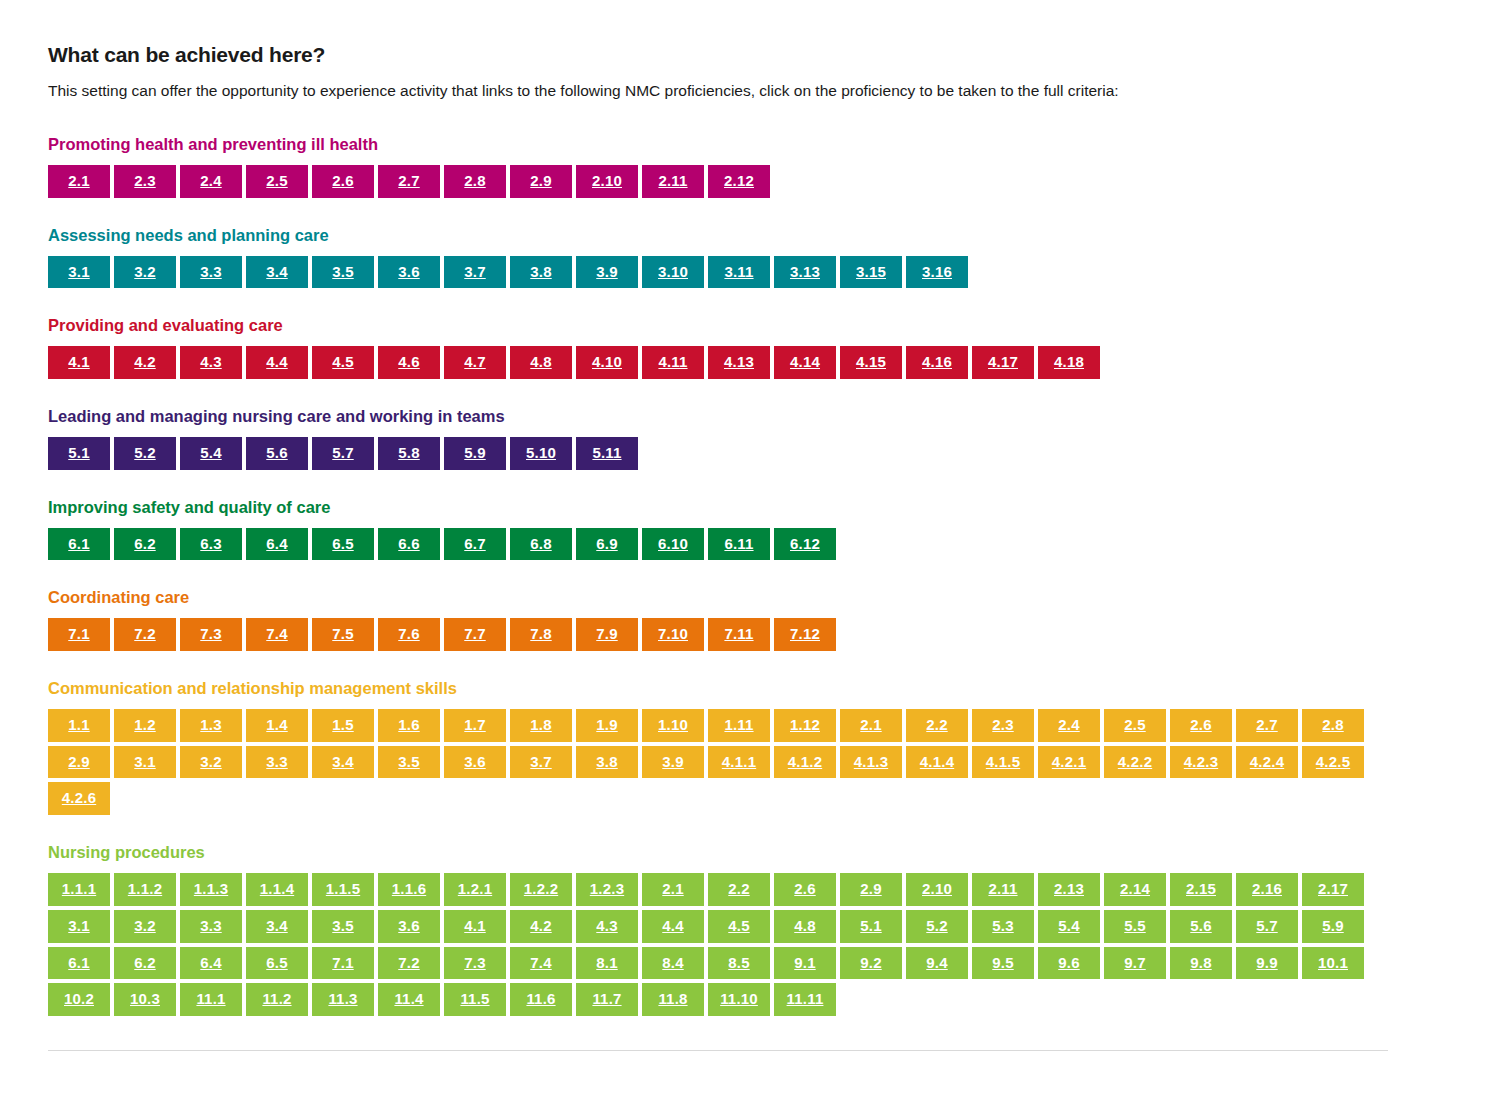What can be achieved here?
This setting can offer the opportunity to experience activity that links to the following NMC proficiencies, click on the proficiency to be taken to the full criteria:
Promoting health and preventing ill health
2.1
2.3
2.4
2.5
2.6
2.7
2.8
2.9
2.10
2.11
2.12
Assessing needs and planning care
3.1
3.2
3.3
3.4
3.5
3.6
3.7
3.8
3.9
3.10
3.11
3.13
3.15
3.16
Providing and evaluating care
4.1
4.2
4.3
4.4
4.5
4.6
4.7
4.8
4.10
4.11
4.13
4.14
4.15
4.16
4.17
4.18
Leading and managing nursing care and working in teams
5.1
5.2
5.4
5.6
5.7
5.8
5.9
5.10
5.11
Improving safety and quality of care
6.1
6.2
6.3
6.4
6.5
6.6
6.7
6.8
6.9
6.10
6.11
6.12
Coordinating care
7.1
7.2
7.3
7.4
7.5
7.6
7.7
7.8
7.9
7.10
7.11
7.12
Communication and relationship management skills
1.1
1.2
1.3
1.4
1.5
1.6
1.7
1.8
1.9
1.10
1.11
1.12
2.1
2.2
2.3
2.4
2.5
2.6
2.7
2.8
2.9
3.1
3.2
3.3
3.4
3.5
3.6
3.7
3.8
3.9
4.1.1
4.1.2
4.1.3
4.1.4
4.1.5
4.2.1
4.2.2
4.2.3
4.2.4
4.2.5
4.2.6
Nursing procedures
1.1.1
1.1.2
1.1.3
1.1.4
1.1.5
1.1.6
1.2.1
1.2.2
1.2.3
2.1
2.2
2.6
2.9
2.10
2.11
2.13
2.14
2.15
2.16
2.17
3.1
3.2
3.3
3.4
3.5
3.6
4.1
4.2
4.3
4.4
4.5
4.8
5.1
5.2
5.3
5.4
5.5
5.6
5.7
5.9
6.1
6.2
6.4
6.5
7.1
7.2
7.3
7.4
8.1
8.4
8.5
9.1
9.2
9.4
9.5
9.6
9.7
9.8
9.9
10.1
10.2
10.3
11.1
11.2
11.3
11.4
11.5
11.6
11.7
11.8
11.10
11.11